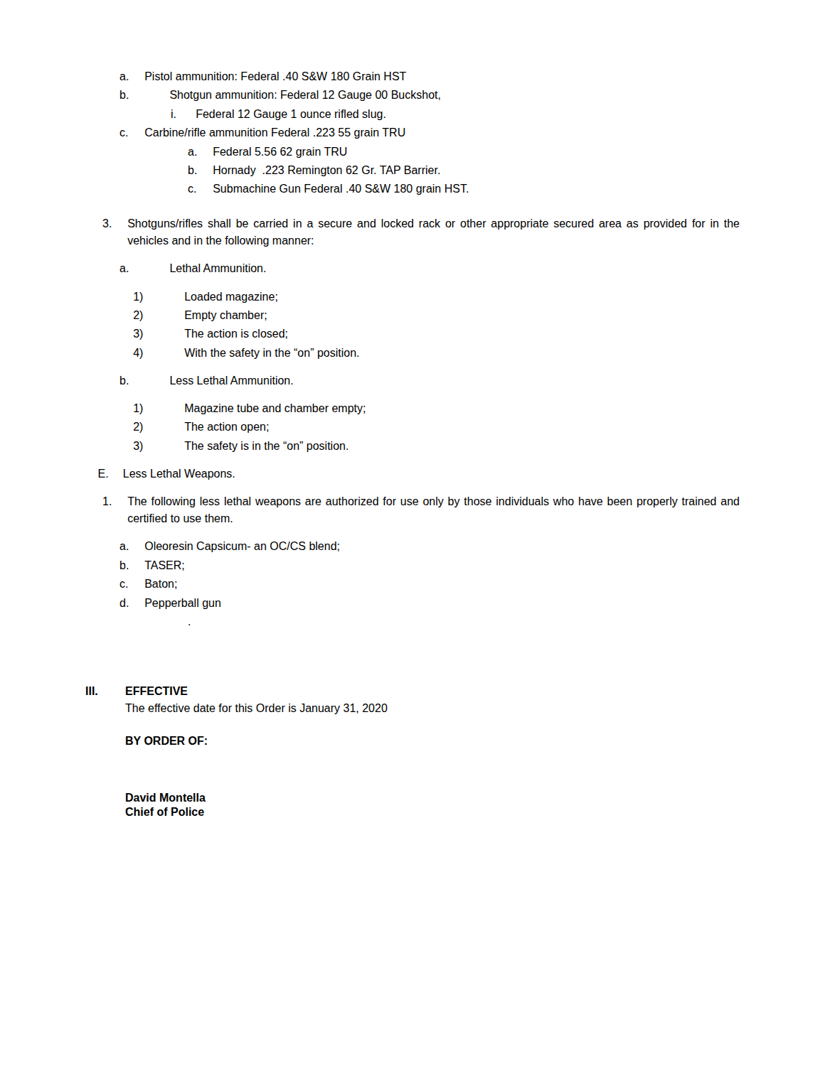a. Pistol ammunition: Federal .40 S&W 180 Grain HST
b. Shotgun ammunition: Federal 12 Gauge 00 Buckshot,
i. Federal 12 Gauge 1 ounce rifled slug.
c. Carbine/rifle ammunition Federal .223 55 grain TRU
a. Federal 5.56 62 grain TRU
b. Hornady .223 Remington 62 Gr. TAP Barrier.
c. Submachine Gun Federal .40 S&W 180 grain HST.
3. Shotguns/rifles shall be carried in a secure and locked rack or other appropriate secured area as provided for in the vehicles and in the following manner:
a. Lethal Ammunition.
1) Loaded magazine;
2) Empty chamber;
3) The action is closed;
4) With the safety in the “on” position.
b. Less Lethal Ammunition.
1) Magazine tube and chamber empty;
2) The action open;
3) The safety is in the “on” position.
E. Less Lethal Weapons.
1. The following less lethal weapons are authorized for use only by those individuals who have been properly trained and certified to use them.
a. Oleoresin Capsicum- an OC/CS blend;
b. TASER;
c. Baton;
d. Pepperball gun
.
III. EFFECTIVE
The effective date for this Order is January 31, 2020
BY ORDER OF:
David Montella
Chief of Police